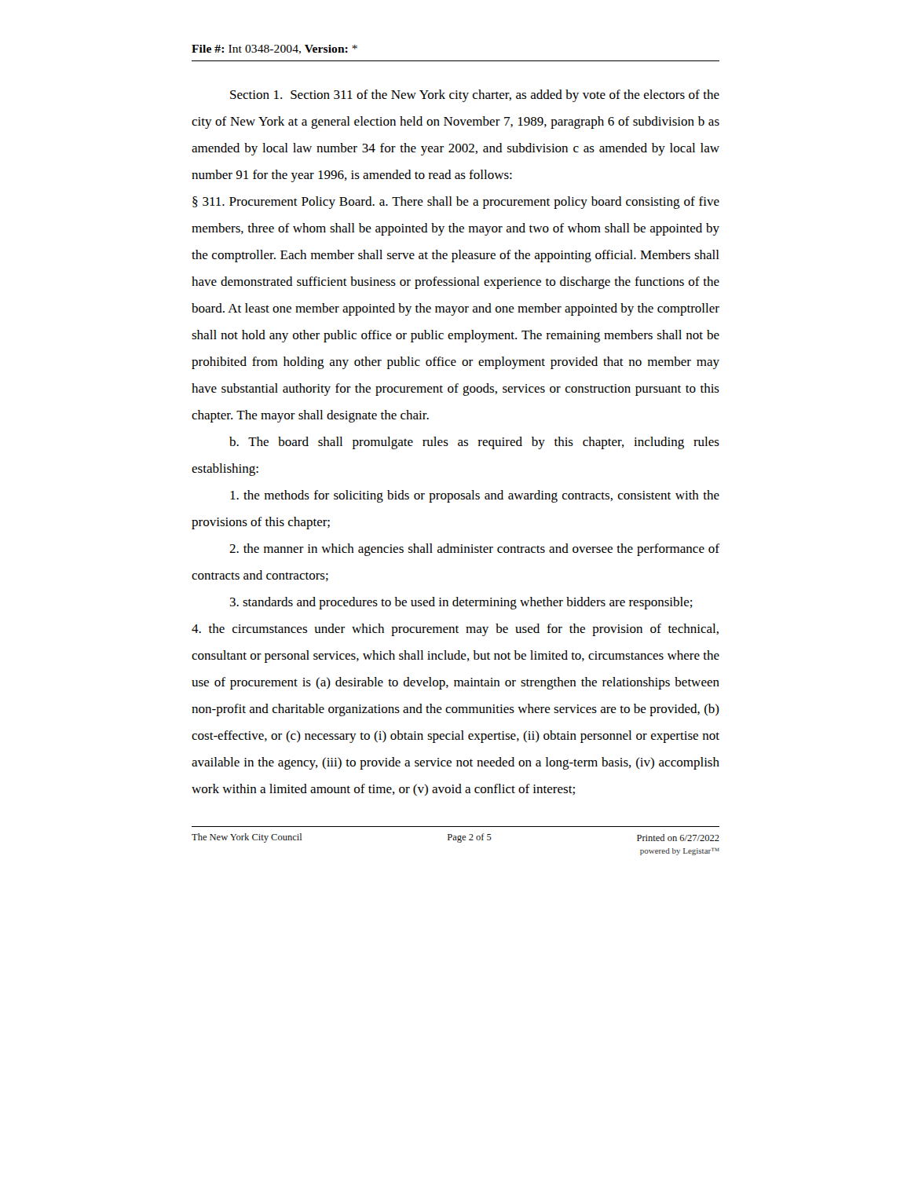File #: Int 0348-2004, Version: *
Section 1. Section 311 of the New York city charter, as added by vote of the electors of the city of New York at a general election held on November 7, 1989, paragraph 6 of subdivision b as amended by local law number 34 for the year 2002, and subdivision c as amended by local law number 91 for the year 1996, is amended to read as follows:
§ 311. Procurement Policy Board. a. There shall be a procurement policy board consisting of five members, three of whom shall be appointed by the mayor and two of whom shall be appointed by the comptroller. Each member shall serve at the pleasure of the appointing official. Members shall have demonstrated sufficient business or professional experience to discharge the functions of the board. At least one member appointed by the mayor and one member appointed by the comptroller shall not hold any other public office or public employment. The remaining members shall not be prohibited from holding any other public office or employment provided that no member may have substantial authority for the procurement of goods, services or construction pursuant to this chapter. The mayor shall designate the chair.
b. The board shall promulgate rules as required by this chapter, including rules establishing:
1. the methods for soliciting bids or proposals and awarding contracts, consistent with the provisions of this chapter;
2. the manner in which agencies shall administer contracts and oversee the performance of contracts and contractors;
3. standards and procedures to be used in determining whether bidders are responsible;
4. the circumstances under which procurement may be used for the provision of technical, consultant or personal services, which shall include, but not be limited to, circumstances where the use of procurement is (a) desirable to develop, maintain or strengthen the relationships between non-profit and charitable organizations and the communities where services are to be provided, (b) cost-effective, or (c) necessary to (i) obtain special expertise, (ii) obtain personnel or expertise not available in the agency, (iii) to provide a service not needed on a long-term basis, (iv) accomplish work within a limited amount of time, or (v) avoid a conflict of interest;
The New York City Council
Page 2 of 5
Printed on 6/27/2022 powered by Legistar™